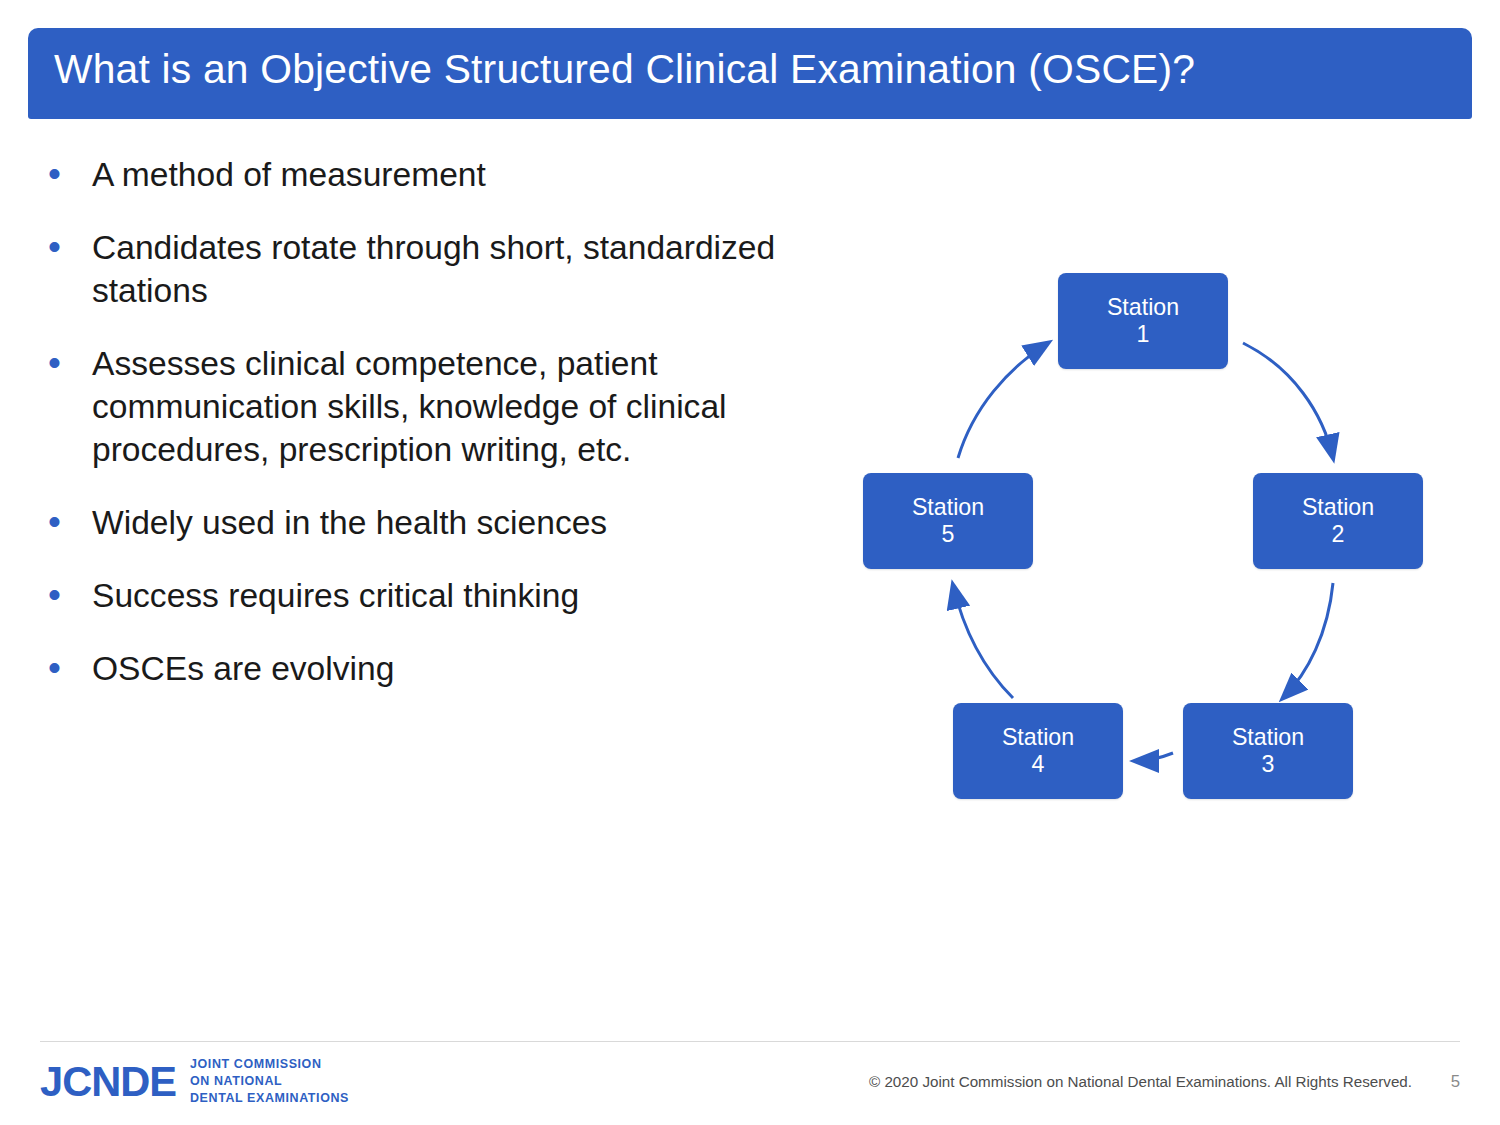What is an Objective Structured Clinical Examination (OSCE)?
A method of measurement
Candidates rotate through short, standardized stations
Assesses clinical competence, patient communication skills, knowledge of clinical procedures, prescription writing, etc.
Widely used in the health sciences
Success requires critical thinking
OSCEs are evolving
Station
1
Station
2
Station
3
Station
4
Station
5
JCNDE
Joint Commission
on National
Dental Examinations
© 2020 Joint Commission on National Dental Examinations. All Rights Reserved.
5